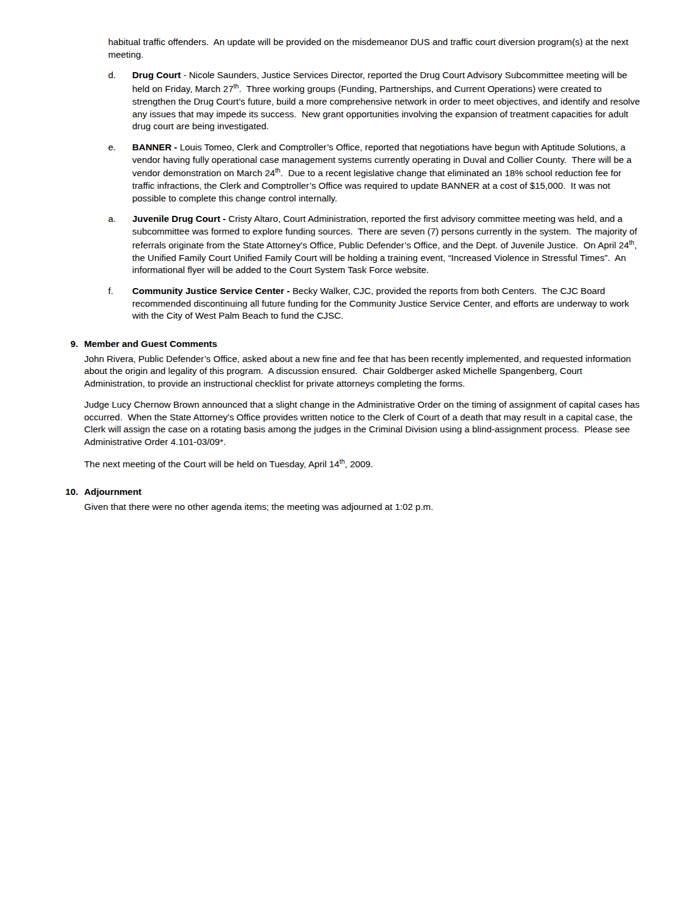habitual traffic offenders. An update will be provided on the misdemeanor DUS and traffic court diversion program(s) at the next meeting.
d.
Drug Court - Nicole Saunders, Justice Services Director, reported the Drug Court Advisory Subcommittee meeting will be held on Friday, March 27th. Three working groups (Funding, Partnerships, and Current Operations) were created to strengthen the Drug Court’s future, build a more comprehensive network in order to meet objectives, and identify and resolve any issues that may impede its success. New grant opportunities involving the expansion of treatment capacities for adult drug court are being investigated.
e.
BANNER - Louis Tomeo, Clerk and Comptroller’s Office, reported that negotiations have begun with Aptitude Solutions, a vendor having fully operational case management systems currently operating in Duval and Collier County. There will be a vendor demonstration on March 24th. Due to a recent legislative change that eliminated an 18% school reduction fee for traffic infractions, the Clerk and Comptroller’s Office was required to update BANNER at a cost of $15,000. It was not possible to complete this change control internally.
a.
Juvenile Drug Court - Cristy Altaro, Court Administration, reported the first advisory committee meeting was held, and a subcommittee was formed to explore funding sources. There are seven (7) persons currently in the system. The majority of referrals originate from the State Attorney’s Office, Public Defender’s Office, and the Dept. of Juvenile Justice. On April 24th, the Unified Family Court Unified Family Court will be holding a training event, “Increased Violence in Stressful Times”. An informational flyer will be added to the Court System Task Force website.
f.
Community Justice Service Center - Becky Walker, CJC, provided the reports from both Centers. The CJC Board recommended discontinuing all future funding for the Community Justice Service Center, and efforts are underway to work with the City of West Palm Beach to fund the CJSC.
9.
Member and Guest Comments
John Rivera, Public Defender’s Office, asked about a new fine and fee that has been recently implemented, and requested information about the origin and legality of this program. A discussion ensured. Chair Goldberger asked Michelle Spangenberg, Court Administration, to provide an instructional checklist for private attorneys completing the forms.
Judge Lucy Chernow Brown announced that a slight change in the Administrative Order on the timing of assignment of capital cases has occurred. When the State Attorney’s Office provides written notice to the Clerk of Court of a death that may result in a capital case, the Clerk will assign the case on a rotating basis among the judges in the Criminal Division using a blind-assignment process. Please see Administrative Order 4.101-03/09*.
The next meeting of the Court will be held on Tuesday, April 14th, 2009.
10.
Adjournment
Given that there were no other agenda items; the meeting was adjourned at 1:02 p.m.